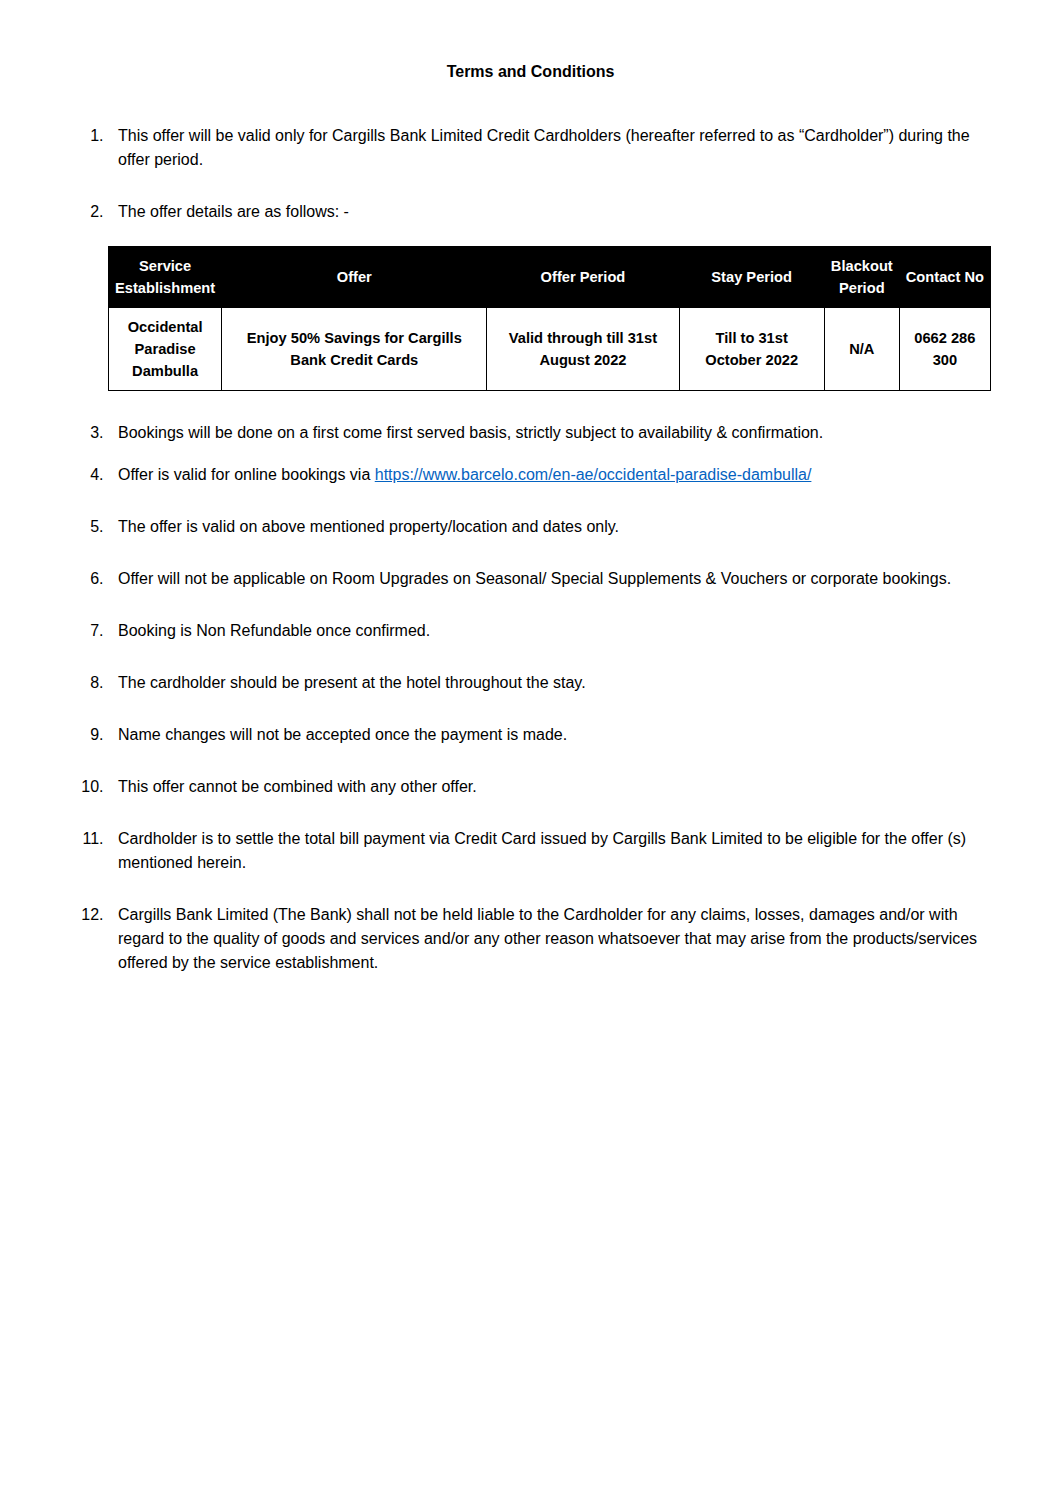Terms and Conditions
This offer will be valid only for Cargills Bank Limited Credit Cardholders (hereafter referred to as “Cardholder”) during the offer period.
The offer details are as follows: -
| Service Establishment | Offer | Offer Period | Stay Period | Blackout Period | Contact No |
| --- | --- | --- | --- | --- | --- |
| Occidental Paradise Dambulla | Enjoy 50% Savings for Cargills Bank Credit Cards | Valid through till 31st August 2022 | Till to 31st October 2022 | N/A | 0662 286 300 |
Bookings will be done on a first come first served basis, strictly subject to availability & confirmation.
Offer is valid for online bookings via https://www.barcelo.com/en-ae/occidental-paradise-dambulla/
The offer is valid on above mentioned property/location and dates only.
Offer will not be applicable on Room Upgrades on Seasonal/ Special Supplements & Vouchers or corporate bookings.
Booking is Non Refundable once confirmed.
The cardholder should be present at the hotel throughout the stay.
Name changes will not be accepted once the payment is made.
This offer cannot be combined with any other offer.
Cardholder is to settle the total bill payment via Credit Card issued by Cargills Bank Limited to be eligible for the offer (s) mentioned herein.
Cargills Bank Limited (The Bank) shall not be held liable to the Cardholder for any claims, losses, damages and/or with regard to the quality of goods and services and/or any other reason whatsoever that may arise from the products/services offered by the service establishment.